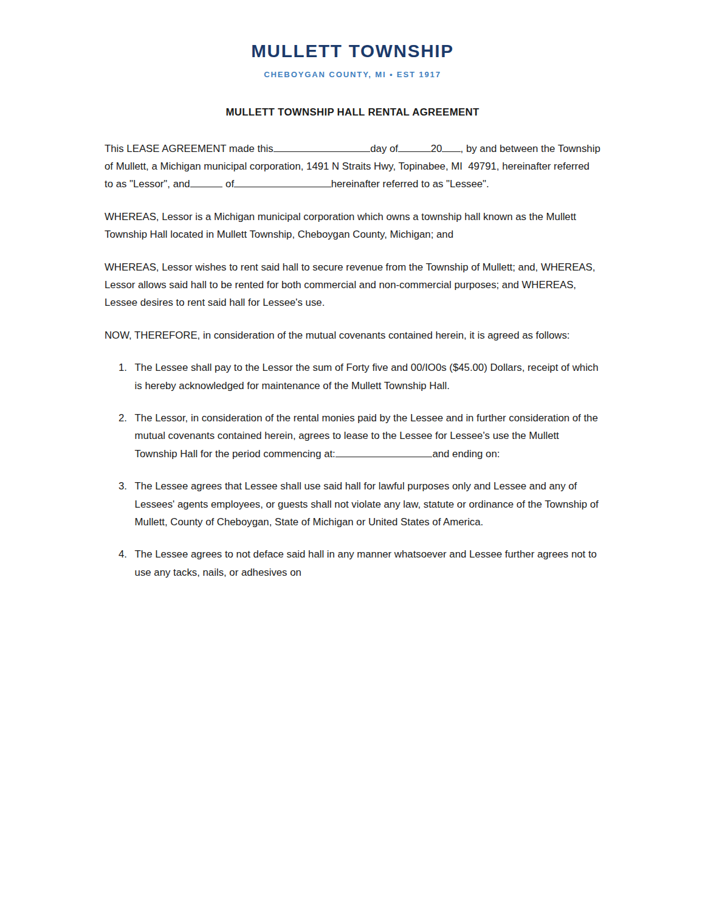MULLETT TOWNSHIP
CHEBOYGAN COUNTY, MI • EST 1917
MULLETT TOWNSHIP HALL RENTAL AGREEMENT
This LEASE AGREEMENT made this day of 20 , by and between the Township of Mullett, a Michigan municipal corporation, 1491 N Straits Hwy, Topinabee, MI 49791, hereinafter referred to as "Lessor", and of hereinafter referred to as "Lessee".
WHEREAS, Lessor is a Michigan municipal corporation which owns a township hall known as the Mullett Township Hall located in Mullett Township, Cheboygan County, Michigan; and
WHEREAS, Lessor wishes to rent said hall to secure revenue from the Township of Mullett; and, WHEREAS, Lessor allows said hall to be rented for both commercial and non-commercial purposes; and WHEREAS, Lessee desires to rent said hall for Lessee's use.
NOW, THEREFORE, in consideration of the mutual covenants contained herein, it is agreed as follows:
The Lessee shall pay to the Lessor the sum of Forty five and 00/IO0s ($45.00) Dollars, receipt of which is hereby acknowledged for maintenance of the Mullett Township Hall.
The Lessor, in consideration of the rental monies paid by the Lessee and in further consideration of the mutual covenants contained herein, agrees to lease to the Lessee for Lessee's use the Mullett Township Hall for the period commencing at: and ending on:
The Lessee agrees that Lessee shall use said hall for lawful purposes only and Lessee and any of Lessees' agents employees, or guests shall not violate any law, statute or ordinance of the Township of Mullett, County of Cheboygan, State of Michigan or United States of America.
The Lessee agrees to not deface said hall in any manner whatsoever and Lessee further agrees not to use any tacks, nails, or adhesives on